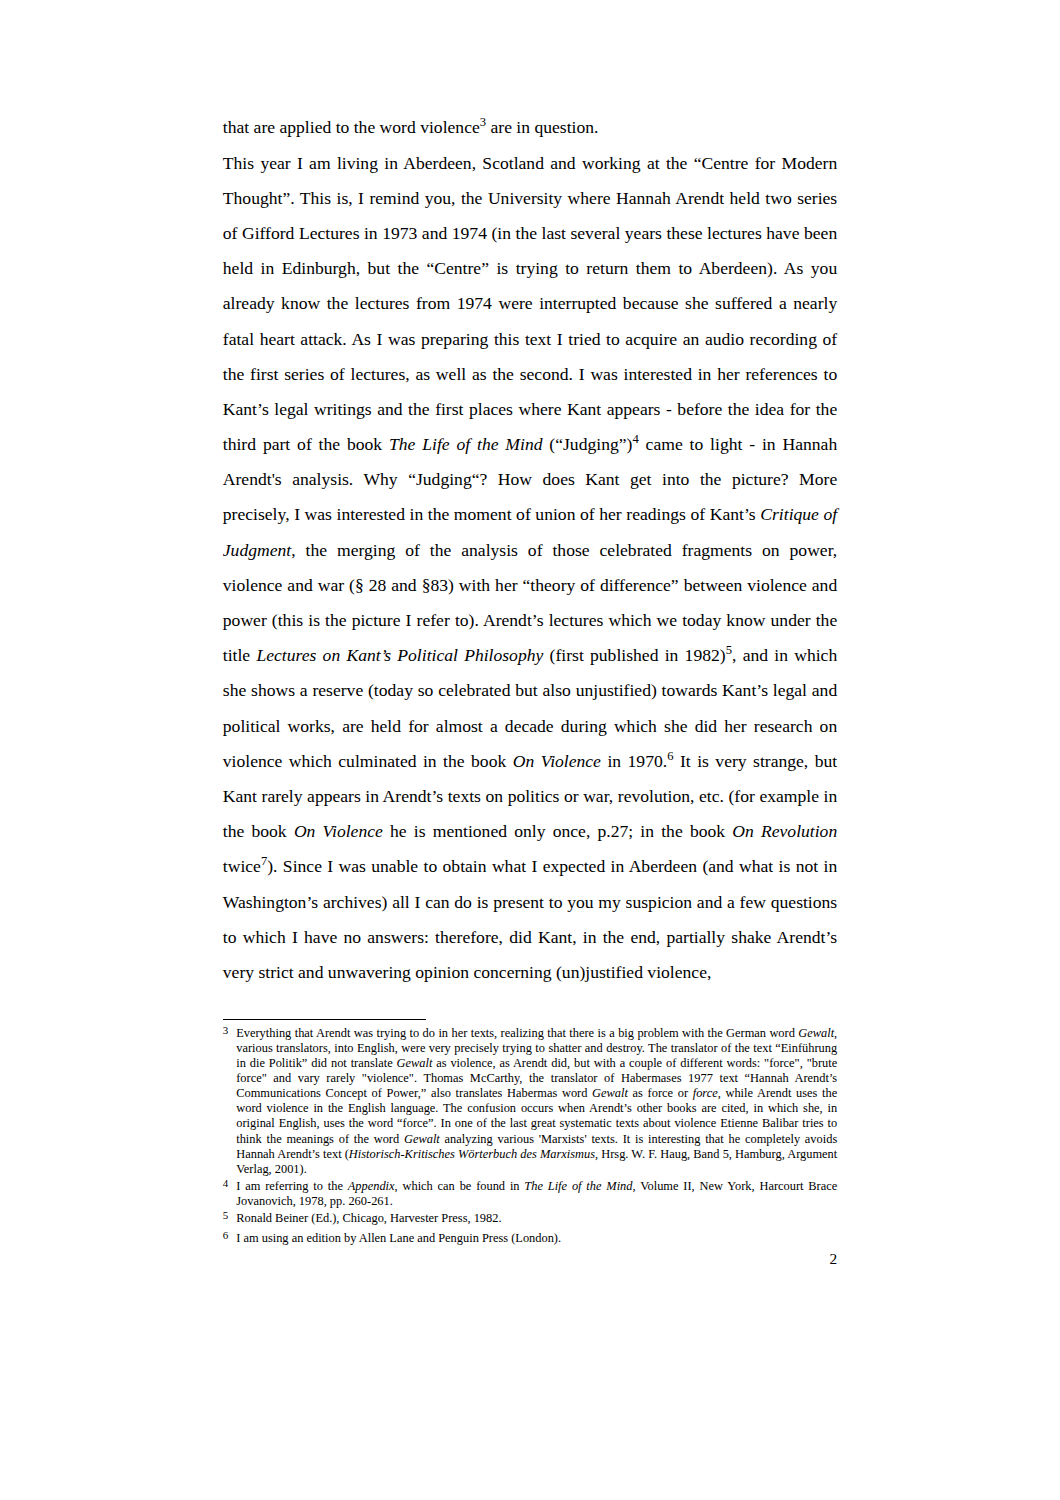that are applied to the word violence3 are in question.
This year I am living in Aberdeen, Scotland and working at the “Centre for Modern Thought”. This is, I remind you, the University where Hannah Arendt held two series of Gifford Lectures in 1973 and 1974 (in the last several years these lectures have been held in Edinburgh, but the “Centre” is trying to return them to Aberdeen). As you already know the lectures from 1974 were interrupted because she suffered a nearly fatal heart attack. As I was preparing this text I tried to acquire an audio recording of the first series of lectures, as well as the second. I was interested in her references to Kant’s legal writings and the first places where Kant appears - before the idea for the third part of the book The Life of the Mind (“Judging”)4 came to light - in Hannah Arendt's analysis. Why “Judging“? How does Kant get into the picture? More precisely, I was interested in the moment of union of her readings of Kant’s Critique of Judgment, the merging of the analysis of those celebrated fragments on power, violence and war (§ 28 and §83) with her “theory of difference” between violence and power (this is the picture I refer to). Arendt’s lectures which we today know under the title Lectures on Kant’s Political Philosophy (first published in 1982)5, and in which she shows a reserve (today so celebrated but also unjustified) towards Kant’s legal and political works, are held for almost a decade during which she did her research on violence which culminated in the book On Violence in 1970.6 It is very strange, but Kant rarely appears in Arendt’s texts on politics or war, revolution, etc. (for example in the book On Violence he is mentioned only once, p.27; in the book On Revolution twice7). Since I was unable to obtain what I expected in Aberdeen (and what is not in Washington’s archives) all I can do is present to you my suspicion and a few questions to which I have no answers: therefore, did Kant, in the end, partially shake Arendt’s very strict and unwavering opinion concerning (un)justified violence,
3 Everything that Arendt was trying to do in her texts, realizing that there is a big problem with the German word Gewalt, various translators, into English, were very precisely trying to shatter and destroy. The translator of the text “Einführung in die Politik” did not translate Gewalt as violence, as Arendt did, but with a couple of different words: "force", "brute force" and vary rarely "violence". Thomas McCarthy, the translator of Habermases 1977 text “Hannah Arendt’s Communications Concept of Power,” also translates Habermas word Gewalt as force or force, while Arendt uses the word violence in the English language. The confusion occurs when Arendt’s other books are cited, in which she, in original English, uses the word “force”. In one of the last great systematic texts about violence Etienne Balibar tries to think the meanings of the word Gewalt analyzing various 'Marxists' texts. It is interesting that he completely avoids Hannah Arendt’s text (Historisch-Kritisches Wörterbuch des Marxismus, Hrsg. W. F. Haug, Band 5, Hamburg, Argument Verlag, 2001).
4 I am referring to the Appendix, which can be found in The Life of the Mind, Volume II, New York, Harcourt Brace Jovanovich, 1978, pp. 260-261.
5 Ronald Beiner (Ed.), Chicago, Harvester Press, 1982.
6 I am using an edition by Allen Lane and Penguin Press (London).
2